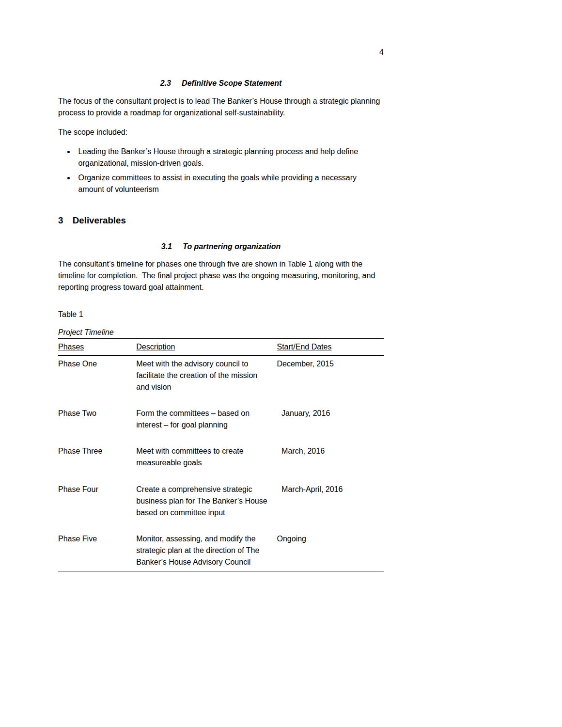4
2.3 Definitive Scope Statement
The focus of the consultant project is to lead The Banker’s House through a strategic planning process to provide a roadmap for organizational self-sustainability.
The scope included:
Leading the Banker’s House through a strategic planning process and help define organizational, mission-driven goals.
Organize committees to assist in executing the goals while providing a necessary amount of volunteerism
3 Deliverables
3.1 To partnering organization
The consultant’s timeline for phases one through five are shown in Table 1 along with the timeline for completion. The final project phase was the ongoing measuring, monitoring, and reporting progress toward goal attainment.
Table 1
Project Timeline
| Phases | Description | Start/End Dates |
| --- | --- | --- |
| Phase One | Meet with the advisory council to facilitate the creation of the mission and vision | December, 2015 |
| Phase Two | Form the committees – based on interest – for goal planning | January, 2016 |
| Phase Three | Meet with committees to create measureable goals | March, 2016 |
| Phase Four | Create a comprehensive strategic business plan for The Banker’s House based on committee input | March-April, 2016 |
| Phase Five | Monitor, assessing, and modify the strategic plan at the direction of The Banker’s House Advisory Council | Ongoing |